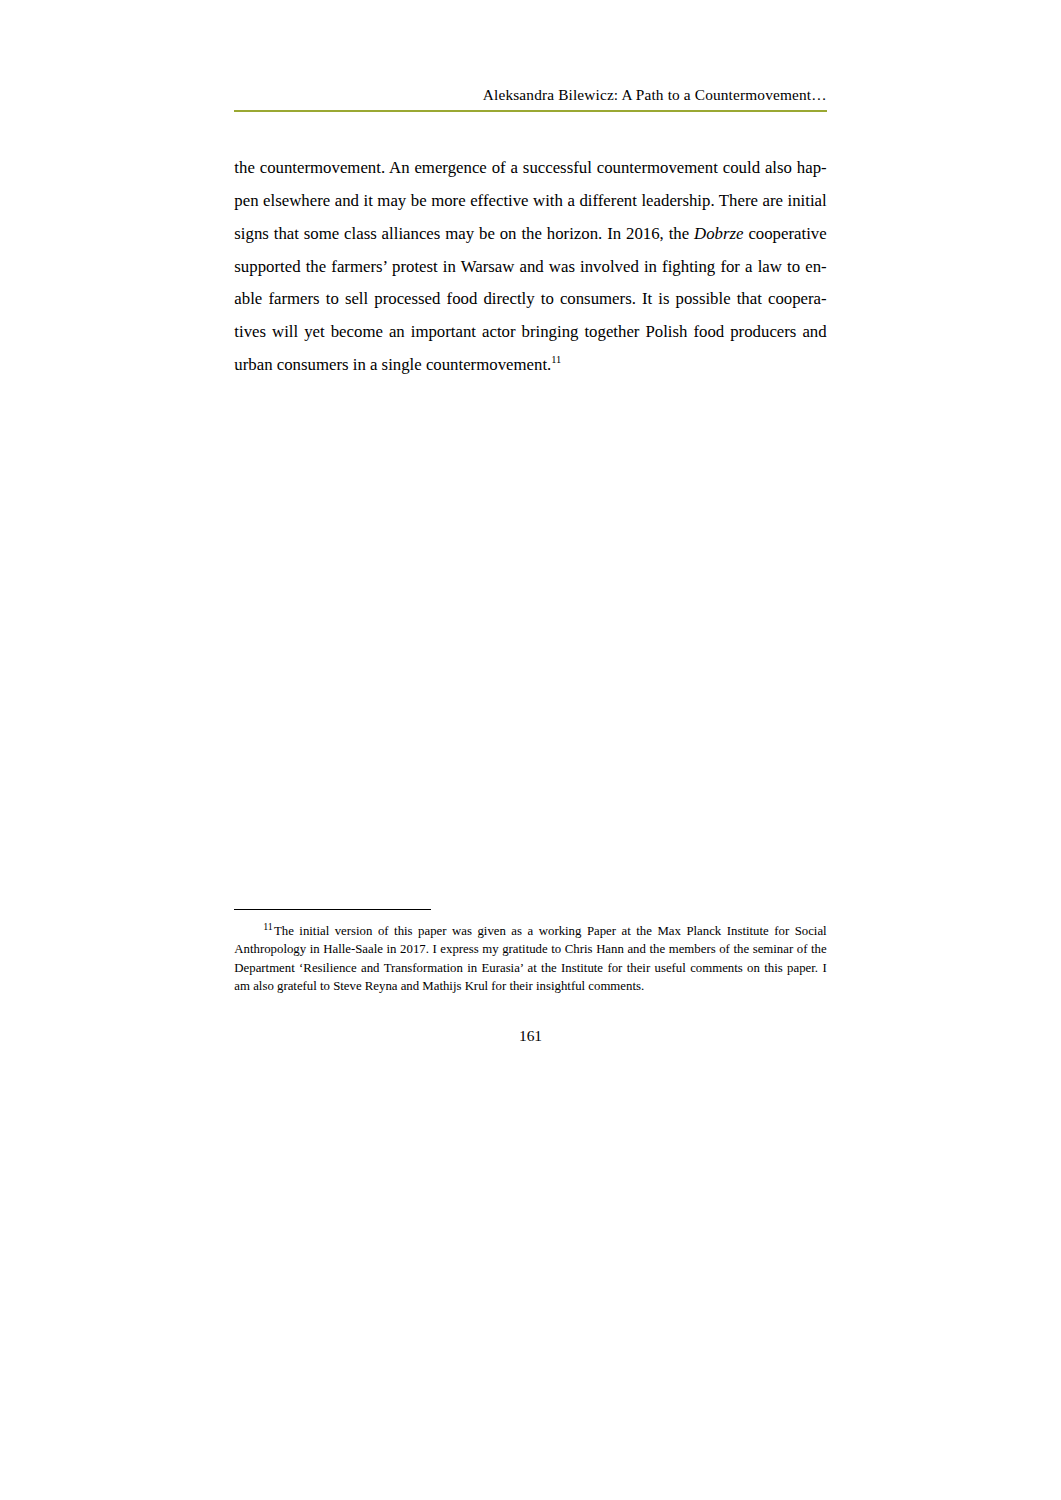Aleksandra Bilewicz: A Path to a Countermovement…
the countermovement. An emergence of a successful countermovement could also happen elsewhere and it may be more effective with a different leadership. There are initial signs that some class alliances may be on the horizon. In 2016, the Dobrze cooperative supported the farmers’ protest in Warsaw and was involved in fighting for a law to enable farmers to sell processed food directly to consumers. It is possible that cooperatives will yet become an important actor bringing together Polish food producers and urban consumers in a single countermovement.11
11 The initial version of this paper was given as a working Paper at the Max Planck Institute for Social Anthropology in Halle-Saale in 2017. I express my gratitude to Chris Hann and the members of the seminar of the Department ‘Resilience and Transformation in Eurasia’ at the Institute for their useful comments on this paper. I am also grateful to Steve Reyna and Mathijs Krul for their insightful comments.
161